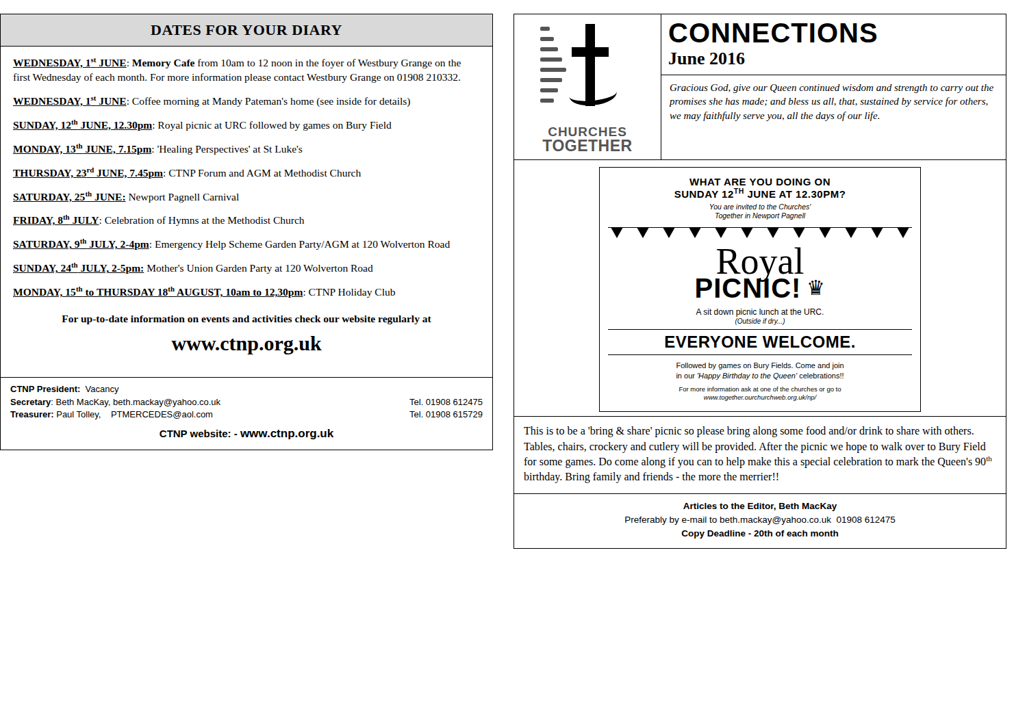DATES FOR YOUR DIARY
WEDNESDAY, 1st JUNE: Memory Cafe from 10am to 12 noon in the foyer of Westbury Grange on the first Wednesday of each month. For more information please contact Westbury Grange on 01908 210332.
WEDNESDAY, 1st JUNE: Coffee morning at Mandy Pateman's home (see inside for details)
SUNDAY, 12th JUNE, 12.30pm: Royal picnic at URC followed by games on Bury Field
MONDAY, 13th JUNE, 7.15pm: 'Healing Perspectives' at St Luke's
THURSDAY, 23rd JUNE, 7.45pm: CTNP Forum and AGM at Methodist Church
SATURDAY, 25th JUNE: Newport Pagnell Carnival
FRIDAY, 8th JULY: Celebration of Hymns at the Methodist Church
SATURDAY, 9th JULY, 2-4pm: Emergency Help Scheme Garden Party/AGM at 120 Wolverton Road
SUNDAY, 24th JULY, 2-5pm: Mother's Union Garden Party at 120 Wolverton Road
MONDAY, 15th to THURSDAY 18th AUGUST, 10am to 12,30pm: CTNP Holiday Club
For up-to-date information on events and activities check our website regularly at
www.ctnp.org.uk
CTNP President: Vacancy
Secretary: Beth MacKay, beth.mackay@yahoo.co.uk Tel. 01908 612475
Treasurer: Paul Tolley, PTMERCEDES@aol.com Tel. 01908 615729
CTNP website: - www.ctnp.org.uk
CHURCHES
TOGETHER
CONNECTIONS
June 2016
Gracious God, give our Queen continued wisdom and strength to carry out the promises she has made; and bless us all, that, sustained by service for others, we may faithfully serve you, all the days of our life.
WHAT ARE YOU DOING ON
SUNDAY 12TH JUNE AT 12.30PM?
You are invited to the Churches'
Together in Newport Pagnell
Royal
PICNIC!
♛
A sit down picnic lunch at the URC.
(Outside if dry...)
EVERYONE WELCOME.
Followed by games on Bury Fields. Come and join
in our 'Happy Birthday to the Queen' celebrations!!
For more information ask at one of the churches or go to
www.together.ourchurchweb.org.uk/np/
This is to be a 'bring & share' picnic so please bring along some food and/or drink to share with others. Tables, chairs, crockery and cutlery will be provided. After the picnic we hope to walk over to Bury Field for some games. Do come along if you can to help make this a special celebration to mark the Queen's 90th birthday. Bring family and friends - the more the merrier!!
Articles to the Editor, Beth MacKay
Preferably by e-mail to beth.mackay@yahoo.co.uk 01908 612475
Copy Deadline - 20th of each month